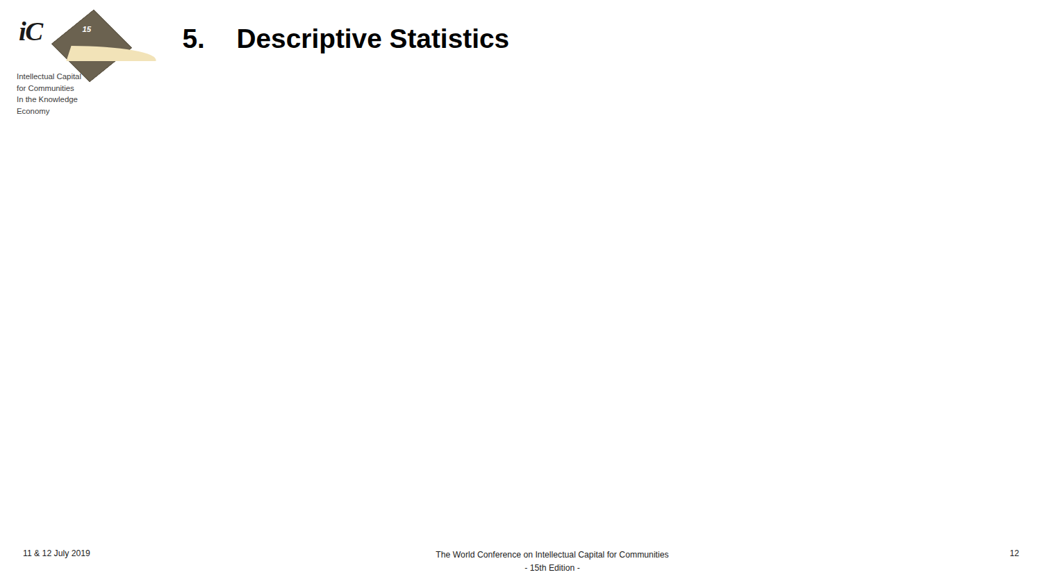iC 15
Intellectual Capital
for Communities
In the Knowledge
Economy
5. Descriptive Statistics
11 & 12 July 2019
The World Conference on Intellectual Capital for Communities
- 15th Edition -
12